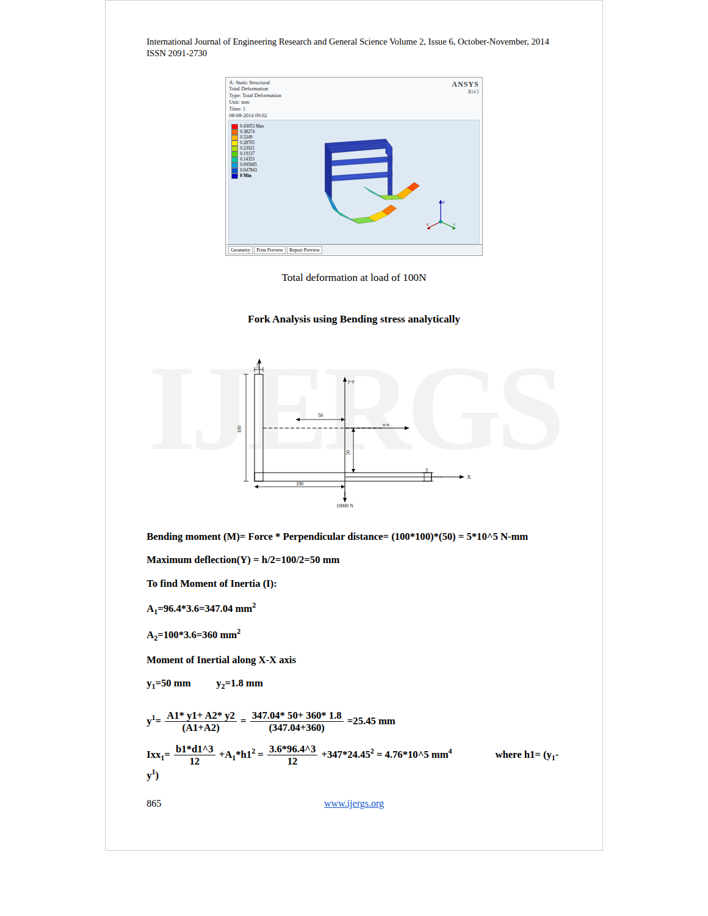IJERGS
International Journal of Engineering Research and General Science Volume 2, Issue 6, October-November, 2014
ISSN 2091-2730
A: Static Structural
Total Deformation
Type: Total Deformation
Unit: mm
Time: 1
08-08-2014 09:02
ANSYSR14.5
0.43053 Max
0.38274
0.3349
0.28705
0.23921
0.19137
0.14353
0.095685
0.047843
0 Min
Z Y X
Geometry Print Preview Report Preview
Total deformation at load of 100N
Fork Analysis using Bending stress analytically
3.6 100 y-y x-x 50 50 X 3.6 100 10000 N
Bending moment (M)= Force * Perpendicular distance= (100*100)*(50) = 5*10^5 N-mm
Maximum deflection(Y) = h/2=100/2=50 mm
To find Moment of Inertia (I):
A1=96.4*3.6=347.04 mm2
A2=100*3.6=360 mm2
Moment of Inertial along X-X axis
y1=50 mm y2=1.8 mm
y1= A1* y1+ A2* y2(A1+A2) = 347.04* 50+ 360* 1.8(347.04+360) =25.45 mm
Ixx1= b1*d1^312 +A1*h12 = 3.6*96.4^312 +347*24.452 = 4.76*10^5 mm4 where h1= (y1- y1)
865 www.ijergs.org